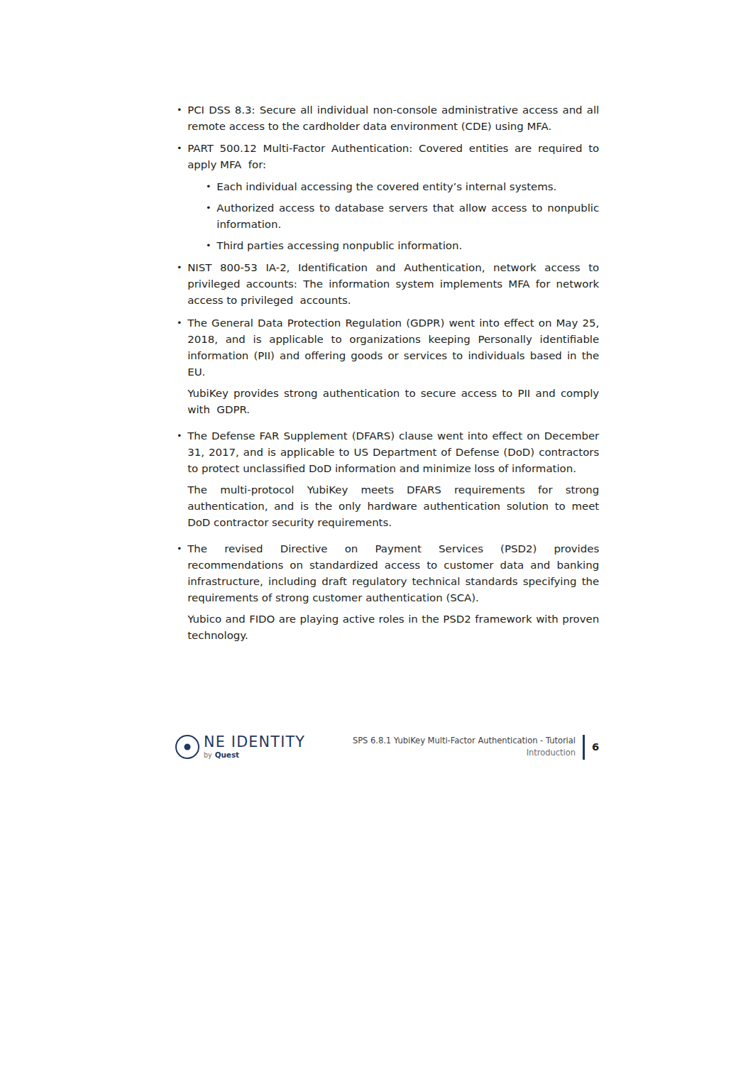PCI DSS 8.3: Secure all individual non-console administrative access and all remote access to the cardholder data environment (CDE) using MFA.
PART 500.12 Multi-Factor Authentication: Covered entities are required to apply MFA for:
Each individual accessing the covered entity’s internal systems.
Authorized access to database servers that allow access to nonpublic information.
Third parties accessing nonpublic information.
NIST 800-53 IA-2, Identification and Authentication, network access to privileged accounts: The information system implements MFA for network access to privileged accounts.
The General Data Protection Regulation (GDPR) went into effect on May 25, 2018, and is applicable to organizations keeping Personally identifiable information (PII) and offering goods or services to individuals based in the EU.
YubiKey provides strong authentication to secure access to PII and comply with GDPR.
The Defense FAR Supplement (DFARS) clause went into effect on December 31, 2017, and is applicable to US Department of Defense (DoD) contractors to protect unclassified DoD information and minimize loss of information.
The multi-protocol YubiKey meets DFARS requirements for strong authentication, and is the only hardware authentication solution to meet DoD contractor security requirements.
The revised Directive on Payment Services (PSD2) provides recommendations on standardized access to customer data and banking infrastructure, including draft regulatory technical standards specifying the requirements of strong customer authentication (SCA).
Yubico and FIDO are playing active roles in the PSD2 framework with proven technology.
NE IDENTITY
by Quest
SPS 6.8.1 YubiKey Multi-Factor Authentication - Tutorial
Introduction
6